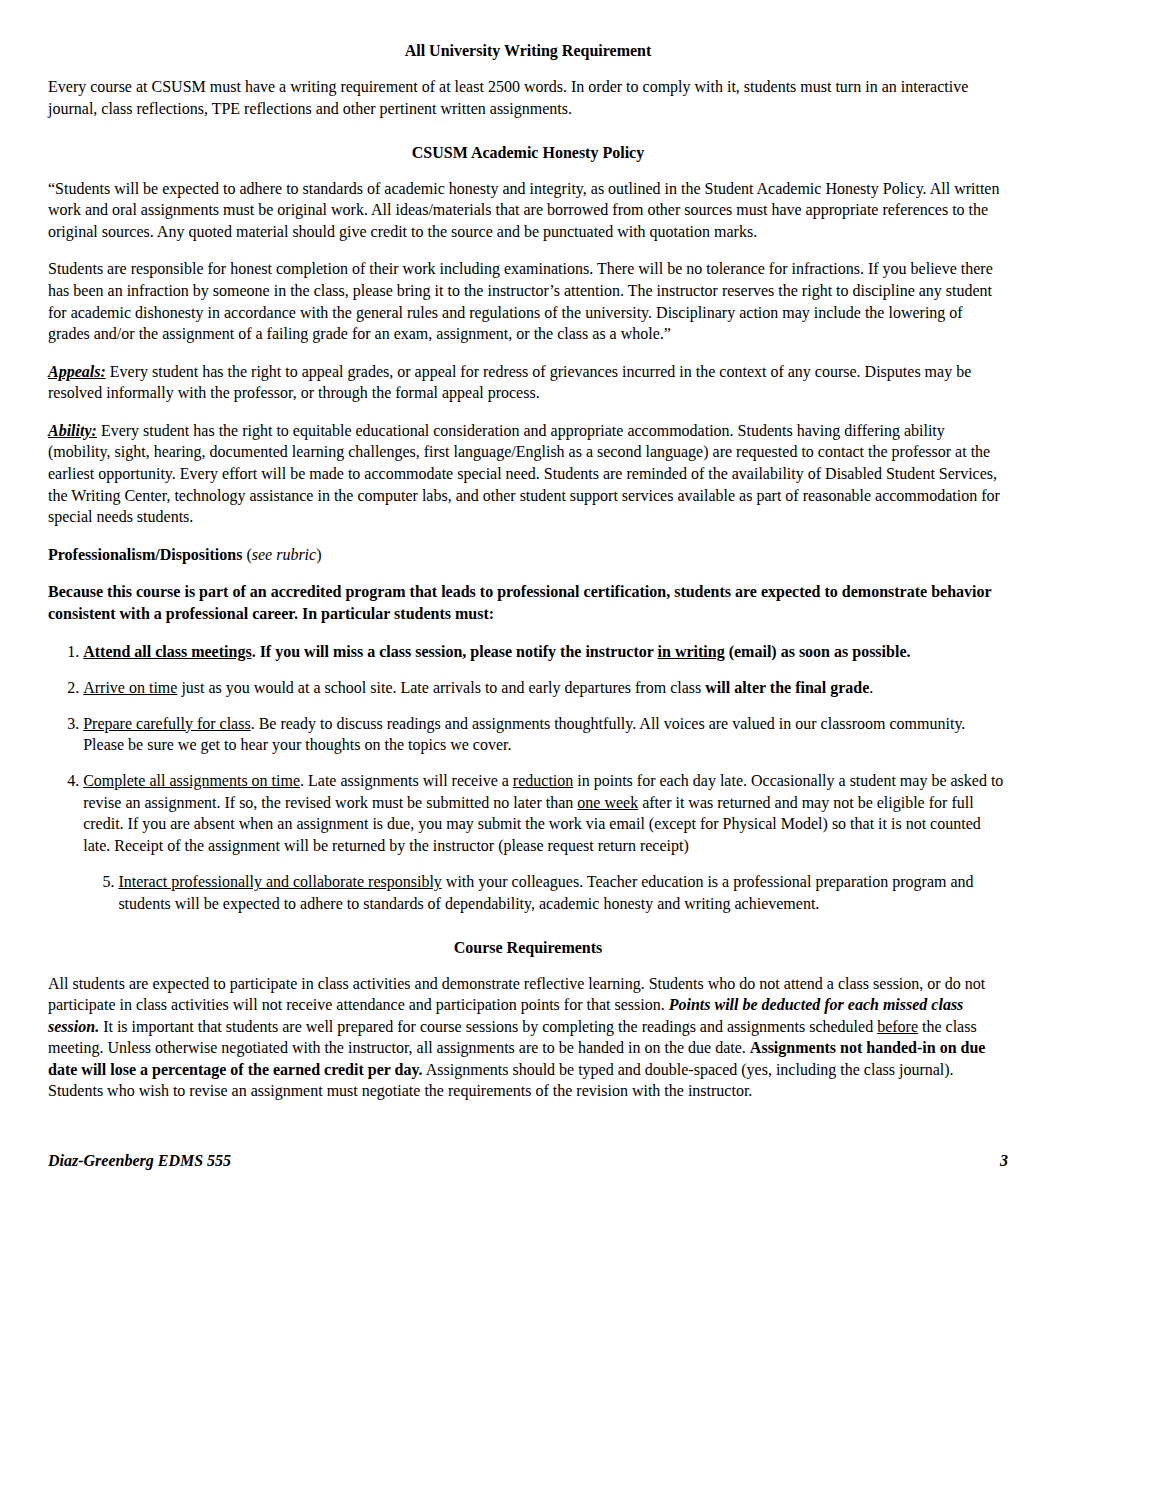All University Writing Requirement
Every course at CSUSM must have a writing requirement of at least 2500 words. In order to comply with it, students must turn in an interactive journal, class reflections, TPE reflections and other pertinent written assignments.
CSUSM Academic Honesty Policy
“Students will be expected to adhere to standards of academic honesty and integrity, as outlined in the Student Academic Honesty Policy. All written work and oral assignments must be original work. All ideas/materials that are borrowed from other sources must have appropriate references to the original sources. Any quoted material should give credit to the source and be punctuated with quotation marks.
Students are responsible for honest completion of their work including examinations. There will be no tolerance for infractions. If you believe there has been an infraction by someone in the class, please bring it to the instructor’s attention. The instructor reserves the right to discipline any student for academic dishonesty in accordance with the general rules and regulations of the university. Disciplinary action may include the lowering of grades and/or the assignment of a failing grade for an exam, assignment, or the class as a whole.”
Appeals: Every student has the right to appeal grades, or appeal for redress of grievances incurred in the context of any course. Disputes may be resolved informally with the professor, or through the formal appeal process.
Ability: Every student has the right to equitable educational consideration and appropriate accommodation. Students having differing ability (mobility, sight, hearing, documented learning challenges, first language/English as a second language) are requested to contact the professor at the earliest opportunity. Every effort will be made to accommodate special need. Students are reminded of the availability of Disabled Student Services, the Writing Center, technology assistance in the computer labs, and other student support services available as part of reasonable accommodation for special needs students.
Professionalism/Dispositions (see rubric)
Because this course is part of an accredited program that leads to professional certification, students are expected to demonstrate behavior consistent with a professional career. In particular students must:
Attend all class meetings. If you will miss a class session, please notify the instructor in writing (email) as soon as possible.
Arrive on time just as you would at a school site. Late arrivals to and early departures from class will alter the final grade.
Prepare carefully for class. Be ready to discuss readings and assignments thoughtfully. All voices are valued in our classroom community. Please be sure we get to hear your thoughts on the topics we cover.
Complete all assignments on time. Late assignments will receive a reduction in points for each day late. Occasionally a student may be asked to revise an assignment. If so, the revised work must be submitted no later than one week after it was returned and may not be eligible for full credit. If you are absent when an assignment is due, you may submit the work via email (except for Physical Model) so that it is not counted late. Receipt of the assignment will be returned by the instructor (please request return receipt)
Interact professionally and collaborate responsibly with your colleagues. Teacher education is a professional preparation program and students will be expected to adhere to standards of dependability, academic honesty and writing achievement.
Course Requirements
All students are expected to participate in class activities and demonstrate reflective learning. Students who do not attend a class session, or do not participate in class activities will not receive attendance and participation points for that session. Points will be deducted for each missed class session. It is important that students are well prepared for course sessions by completing the readings and assignments scheduled before the class meeting. Unless otherwise negotiated with the instructor, all assignments are to be handed in on the due date. Assignments not handed-in on due date will lose a percentage of the earned credit per day. Assignments should be typed and double-spaced (yes, including the class journal). Students who wish to revise an assignment must negotiate the requirements of the revision with the instructor.
Diaz-Greenberg EDMS 555 3